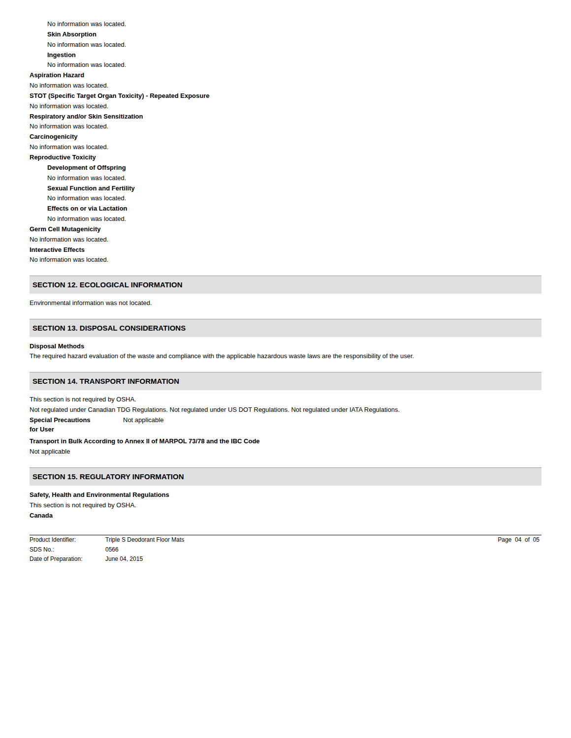No information was located.
Skin Absorption
No information was located.
Ingestion
No information was located.
Aspiration Hazard
No information was located.
STOT (Specific Target Organ Toxicity) - Repeated Exposure
No information was located.
Respiratory and/or Skin Sensitization
No information was located.
Carcinogenicity
No information was located.
Reproductive Toxicity
Development of Offspring
No information was located.
Sexual Function and Fertility
No information was located.
Effects on or via Lactation
No information was located.
Germ Cell Mutagenicity
No information was located.
Interactive Effects
No information was located.
SECTION 12. ECOLOGICAL INFORMATION
Environmental information was not located.
SECTION 13. DISPOSAL CONSIDERATIONS
Disposal Methods
The required hazard evaluation of the waste and compliance with the applicable hazardous waste laws are the responsibility of the user.
SECTION 14. TRANSPORT INFORMATION
This section is not required by OSHA.
Not regulated under Canadian TDG Regulations. Not regulated under US DOT Regulations. Not regulated under IATA Regulations.
Special Precautions
for User
Not applicable
Transport in Bulk According to Annex II of MARPOL 73/78 and the IBC Code
Not applicable
SECTION 15. REGULATORY INFORMATION
Safety, Health and Environmental Regulations
This section is not required by OSHA.
Canada
| Product Identifier: | Triple S Deodorant Floor Mats | Page 04 of 05 |
| SDS No.: | 0566 |
| Date of Preparation: | June 04, 2015 |